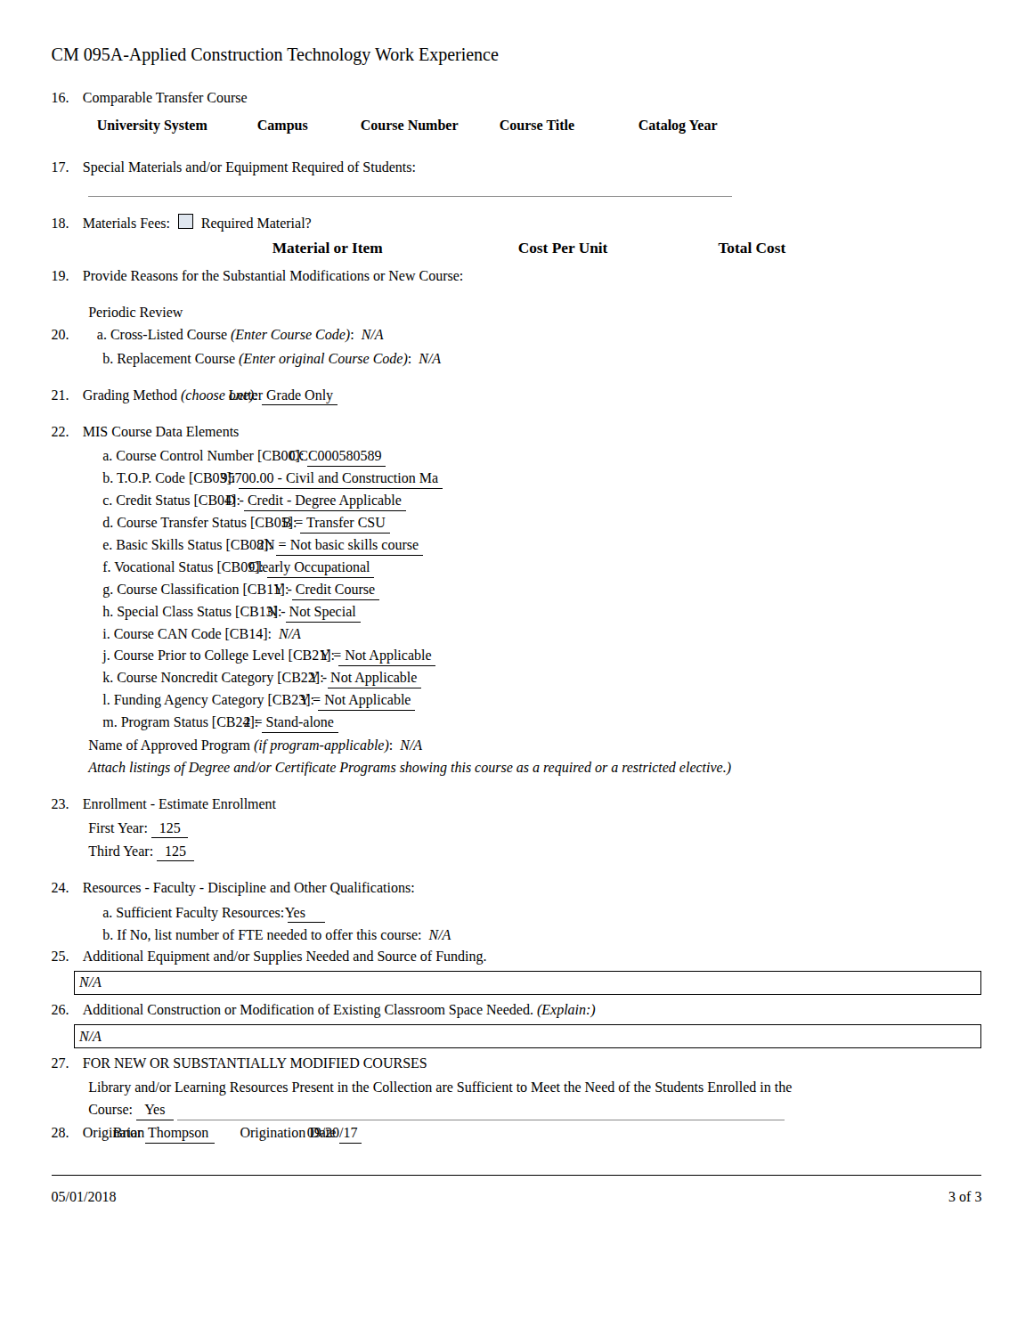CM 095A-Applied Construction Technology Work Experience
16. Comparable Transfer Course
University System Campus Course Number Course Title Catalog Year
17. Special Materials and/or Equipment Required of Students:
18. Materials Fees: Required Material?
Material or Item Cost Per Unit Total Cost
19. Provide Reasons for the Substantial Modifications or New Course:
Periodic Review
20. a. Cross-Listed Course (Enter Course Code): N/A
b. Replacement Course (Enter original Course Code): N/A
21. Grading Method (choose one): Letter Grade Only
22. MIS Course Data Elements
a. Course Control Number [CB00]: CCC000580589
b. T.O.P. Code [CB03]: 95700.00 - Civil and Construction Ma
c. Credit Status [CB04]: D - Credit - Degree Applicable
d. Course Transfer Status [CB05]: B = Transfer CSU
e. Basic Skills Status [CB08]: 2N = Not basic skills course
f. Vocational Status [CB09]: Clearly Occupational
g. Course Classification [CB11]: Y - Credit Course
h. Special Class Status [CB13]: N - Not Special
i. Course CAN Code [CB14]: N/A
j. Course Prior to College Level [CB21]: Y = Not Applicable
k. Course Noncredit Category [CB22]: Y - Not Applicable
l. Funding Agency Category [CB23]: Y = Not Applicable
m. Program Status [CB24]: 2 = Stand-alone
Name of Approved Program (if program-applicable): N/A
Attach listings of Degree and/or Certificate Programs showing this course as a required or a restricted elective.)
23. Enrollment - Estimate Enrollment
First Year: 125
Third Year: 125
24. Resources - Faculty - Discipline and Other Qualifications:
a. Sufficient Faculty Resources: Yes
b. If No, list number of FTE needed to offer this course: N/A
25. Additional Equipment and/or Supplies Needed and Source of Funding.
N/A
26. Additional Construction or Modification of Existing Classroom Space Needed. (Explain:)
N/A
27. FOR NEW OR SUBSTANTIALLY MODIFIED COURSES
Library and/or Learning Resources Present in the Collection are Sufficient to Meet the Need of the Students Enrolled in the
Course: Yes
28. Originator Brian Thompson Origination Date 09/20/17
05/01/2018 3 of 3